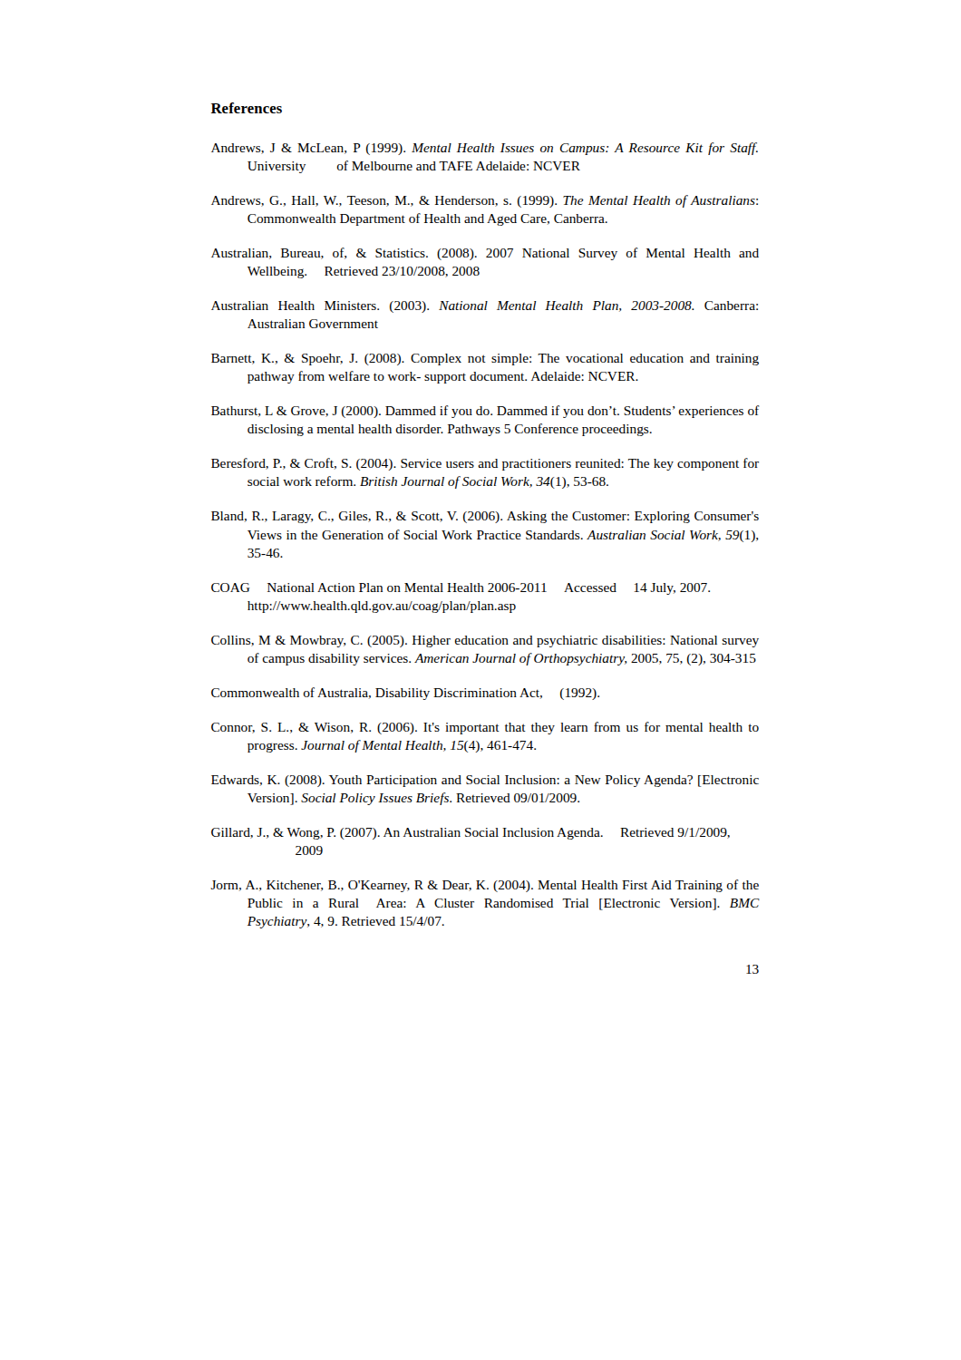References
Andrews, J & McLean, P (1999). Mental Health Issues on Campus: A Resource Kit for Staff. University of Melbourne and TAFE Adelaide: NCVER
Andrews, G., Hall, W., Teeson, M., & Henderson, s. (1999). The Mental Health of Australians: Commonwealth Department of Health and Aged Care, Canberra.
Australian, Bureau, of, & Statistics. (2008). 2007 National Survey of Mental Health and Wellbeing. Retrieved 23/10/2008, 2008
Australian Health Ministers. (2003). National Mental Health Plan, 2003-2008. Canberra: Australian Government
Barnett, K., & Spoehr, J. (2008). Complex not simple: The vocational education and training pathway from welfare to work- support document. Adelaide: NCVER.
Bathurst, L & Grove, J (2000). Dammed if you do. Dammed if you don’t. Students’ experiences of disclosing a mental health disorder. Pathways 5 Conference proceedings.
Beresford, P., & Croft, S. (2004). Service users and practitioners reunited: The key component for social work reform. British Journal of Social Work, 34(1), 53-68.
Bland, R., Laragy, C., Giles, R., & Scott, V. (2006). Asking the Customer: Exploring Consumer's Views in the Generation of Social Work Practice Standards. Australian Social Work, 59(1), 35-46.
COAG National Action Plan on Mental Health 2006-2011 Accessed 14 July, 2007. http://www.health.qld.gov.au/coag/plan/plan.asp
Collins, M & Mowbray, C. (2005). Higher education and psychiatric disabilities: National survey of campus disability services. American Journal of Orthopsychiatry, 2005, 75, (2), 304-315
Commonwealth of Australia, Disability Discrimination Act, (1992).
Connor, S. L., & Wison, R. (2006). It's important that they learn from us for mental health to progress. Journal of Mental Health, 15(4), 461-474.
Edwards, K. (2008). Youth Participation and Social Inclusion: a New Policy Agenda? [Electronic Version]. Social Policy Issues Briefs. Retrieved 09/01/2009.
Gillard, J., & Wong, P. (2007). An Australian Social Inclusion Agenda. Retrieved 9/1/2009,
2009
Jorm, A., Kitchener, B., O'Kearney, R & Dear, K. (2004). Mental Health First Aid Training of the Public in a Rural Area: A Cluster Randomised Trial [Electronic Version]. BMC Psychiatry, 4, 9. Retrieved 15/4/07.
13